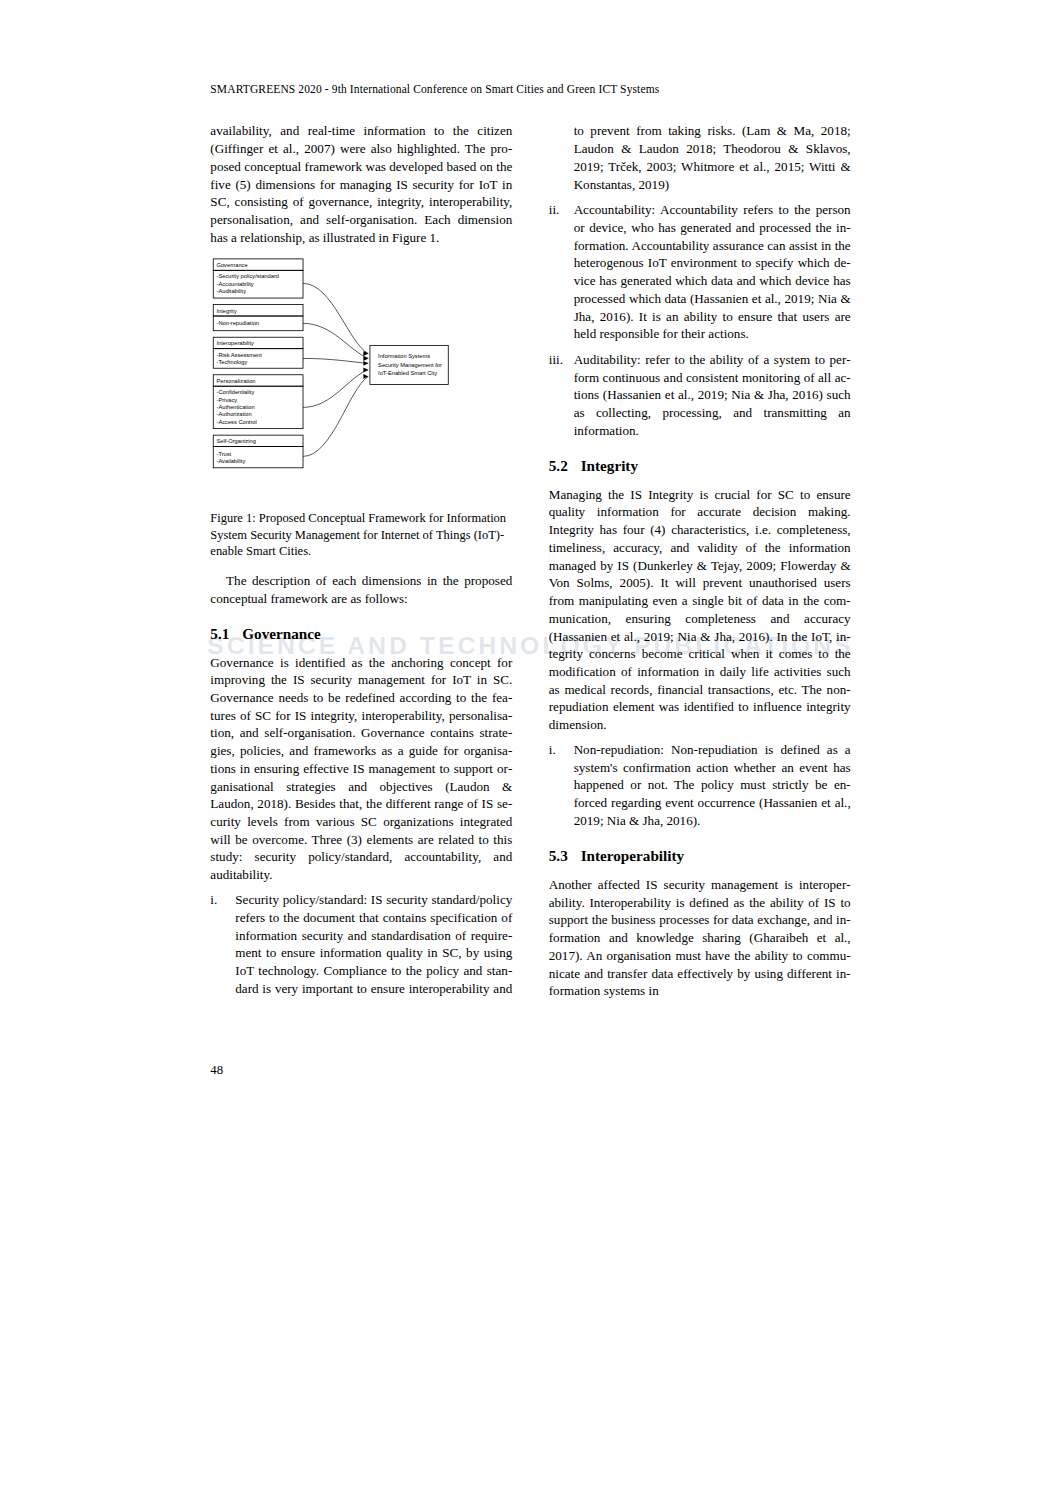SMARTGREENS 2020 - 9th International Conference on Smart Cities and Green ICT Systems
SCIENCE AND TECHNOLOGY PUBLICATIONS
availability, and real-time information to the citizen (Giffinger et al., 2007) were also highlighted. The proposed conceptual framework was developed based on the five (5) dimensions for managing IS security for IoT in SC, consisting of governance, integrity, interoperability, personalisation, and self-organisation. Each dimension has a relationship, as illustrated in Figure 1.
Governance -Security policy/standard -Accountability -Auditability Integrity -Non-repudiation Interoperability -Risk Assessment -Technology Personalization -Confidentiality -Privacy -Authentication -Authorization -Access Control Self-Organizing -Trust -Availability Information Systems Security Management for IoT-Enabled Smart City
Figure 1: Proposed Conceptual Framework for Information System Security Management for Internet of Things (IoT)-enable Smart Cities.
The description of each dimensions in the proposed conceptual framework are as follows:
5.1 Governance
Governance is identified as the anchoring concept for improving the IS security management for IoT in SC. Governance needs to be redefined according to the features of SC for IS integrity, interoperability, personalisation, and self-organisation. Governance contains strategies, policies, and frameworks as a guide for organisations in ensuring effective IS management to support organisational strategies and objectives (Laudon & Laudon, 2018). Besides that, the different range of IS security levels from various SC organizations integrated will be overcome. Three (3) elements are related to this study: security policy/standard, accountability, and auditability.
Security policy/standard: IS security standard/policy refers to the document that contains specification of information security and standardisation of requirement to ensure information quality in SC, by using IoT technology. Compliance to the policy and standard is very important to ensure interoperability and to prevent from taking risks. (Lam & Ma, 2018; Laudon & Laudon 2018; Theodorou & Sklavos, 2019; Trček, 2003; Whitmore et al., 2015; Witti & Konstantas, 2019)
Accountability: Accountability refers to the person or device, who has generated and processed the information. Accountability assurance can assist in the heterogenous IoT environment to specify which device has generated which data and which device has processed which data (Hassanien et al., 2019; Nia & Jha, 2016). It is an ability to ensure that users are held responsible for their actions.
Auditability: refer to the ability of a system to perform continuous and consistent monitoring of all actions (Hassanien et al., 2019; Nia & Jha, 2016) such as collecting, processing, and transmitting an information.
5.2 Integrity
Managing the IS Integrity is crucial for SC to ensure quality information for accurate decision making. Integrity has four (4) characteristics, i.e. completeness, timeliness, accuracy, and validity of the information managed by IS (Dunkerley & Tejay, 2009; Flowerday & Von Solms, 2005). It will prevent unauthorised users from manipulating even a single bit of data in the communication, ensuring completeness and accuracy (Hassanien et al., 2019; Nia & Jha, 2016). In the IoT, integrity concerns become critical when it comes to the modification of information in daily life activities such as medical records, financial transactions, etc. The non-repudiation element was identified to influence integrity dimension.
Non-repudiation: Non-repudiation is defined as a system's confirmation action whether an event has happened or not. The policy must strictly be enforced regarding event occurrence (Hassanien et al., 2019; Nia & Jha, 2016).
5.3 Interoperability
Another affected IS security management is interoperability. Interoperability is defined as the ability of IS to support the business processes for data exchange, and information and knowledge sharing (Gharaibeh et al., 2017). An organisation must have the ability to communicate and transfer data effectively by using different information systems in
48